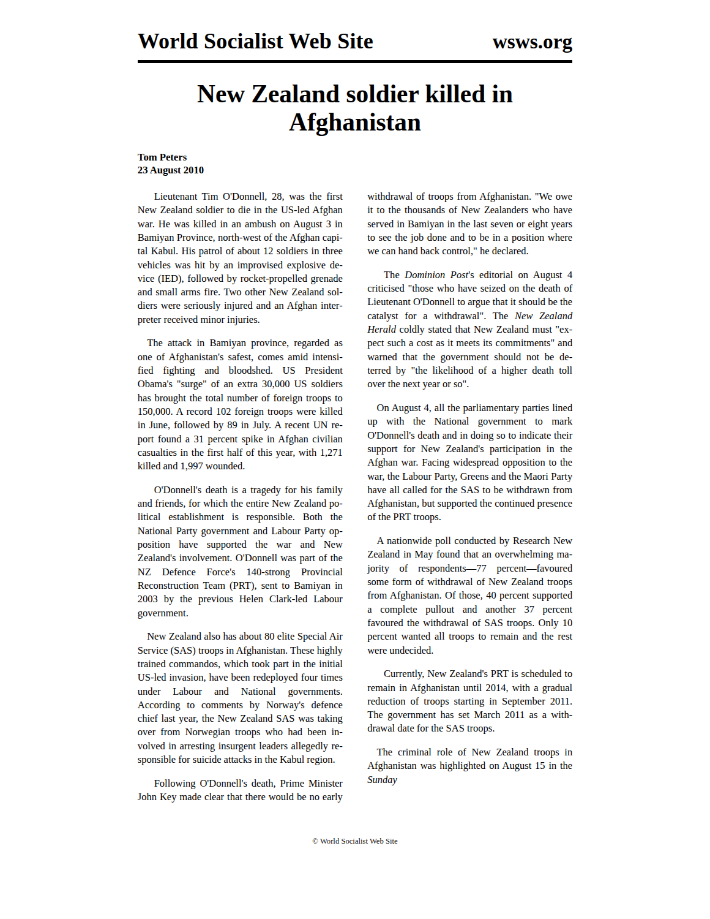World Socialist Web Site
wsws.org
New Zealand soldier killed in Afghanistan
Tom Peters 23 August 2010
Lieutenant Tim O'Donnell, 28, was the first New Zealand soldier to die in the US-led Afghan war. He was killed in an ambush on August 3 in Bamiyan Province, north-west of the Afghan capital Kabul. His patrol of about 12 soldiers in three vehicles was hit by an improvised explosive device (IED), followed by rocket-propelled grenade and small arms fire. Two other New Zealand soldiers were seriously injured and an Afghan interpreter received minor injuries.
The attack in Bamiyan province, regarded as one of Afghanistan's safest, comes amid intensified fighting and bloodshed. US President Obama's "surge" of an extra 30,000 US soldiers has brought the total number of foreign troops to 150,000. A record 102 foreign troops were killed in June, followed by 89 in July. A recent UN report found a 31 percent spike in Afghan civilian casualties in the first half of this year, with 1,271 killed and 1,997 wounded.
O'Donnell's death is a tragedy for his family and friends, for which the entire New Zealand political establishment is responsible. Both the National Party government and Labour Party opposition have supported the war and New Zealand's involvement. O'Donnell was part of the NZ Defence Force's 140-strong Provincial Reconstruction Team (PRT), sent to Bamiyan in 2003 by the previous Helen Clark-led Labour government.
New Zealand also has about 80 elite Special Air Service (SAS) troops in Afghanistan. These highly trained commandos, which took part in the initial US-led invasion, have been redeployed four times under Labour and National governments. According to comments by Norway's defence chief last year, the New Zealand SAS was taking over from Norwegian troops who had been involved in arresting insurgent leaders allegedly responsible for suicide attacks in the Kabul region.
Following O'Donnell's death, Prime Minister John Key made clear that there would be no early withdrawal of troops from Afghanistan. "We owe it to the thousands of New Zealanders who have served in Bamiyan in the last seven or eight years to see the job done and to be in a position where we can hand back control," he declared.
The Dominion Post's editorial on August 4 criticised "those who have seized on the death of Lieutenant O'Donnell to argue that it should be the catalyst for a withdrawal". The New Zealand Herald coldly stated that New Zealand must "expect such a cost as it meets its commitments" and warned that the government should not be deterred by "the likelihood of a higher death toll over the next year or so".
On August 4, all the parliamentary parties lined up with the National government to mark O'Donnell's death and in doing so to indicate their support for New Zealand's participation in the Afghan war. Facing widespread opposition to the war, the Labour Party, Greens and the Maori Party have all called for the SAS to be withdrawn from Afghanistan, but supported the continued presence of the PRT troops.
A nationwide poll conducted by Research New Zealand in May found that an overwhelming majority of respondents—77 percent—favoured some form of withdrawal of New Zealand troops from Afghanistan. Of those, 40 percent supported a complete pullout and another 37 percent favoured the withdrawal of SAS troops. Only 10 percent wanted all troops to remain and the rest were undecided.
Currently, New Zealand's PRT is scheduled to remain in Afghanistan until 2014, with a gradual reduction of troops starting in September 2011. The government has set March 2011 as a withdrawal date for the SAS troops.
The criminal role of New Zealand troops in Afghanistan was highlighted on August 15 in the Sunday
© World Socialist Web Site